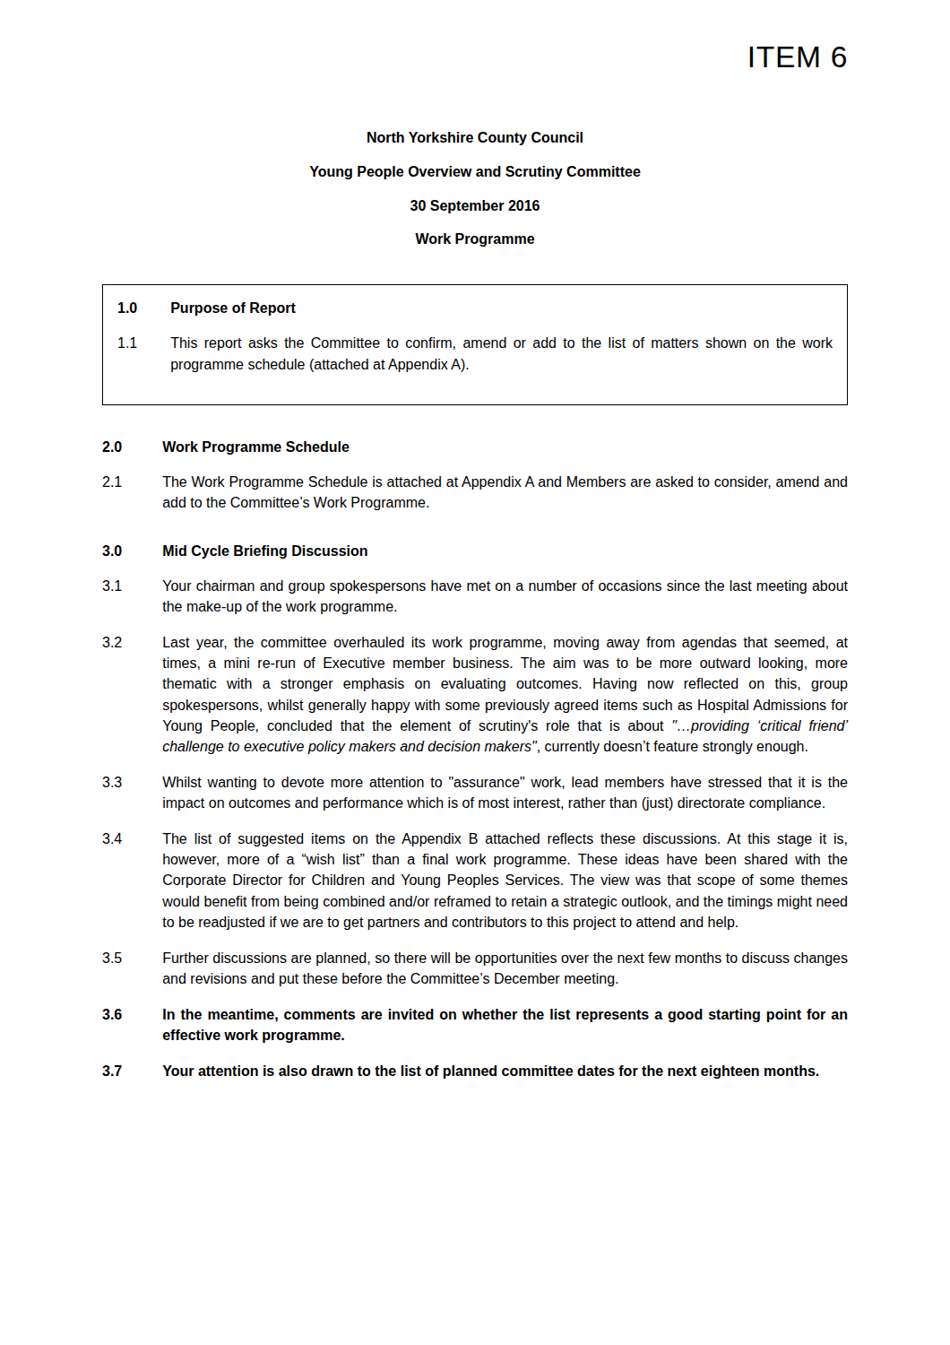ITEM 6
North Yorkshire County Council
Young People Overview and Scrutiny Committee
30 September 2016
Work Programme
1.0
Purpose of Report
1.1
This report asks the Committee to confirm, amend or add to the list of matters shown on the work programme schedule (attached at Appendix A).
2.0
Work Programme Schedule
2.1
The Work Programme Schedule is attached at Appendix A and Members are asked to consider, amend and add to the Committee’s Work Programme.
3.0
Mid Cycle Briefing Discussion
3.1
Your chairman and group spokespersons have met on a number of occasions since the last meeting about the make-up of the work programme.
3.2
Last year, the committee overhauled its work programme, moving away from agendas that seemed, at times, a mini re-run of Executive member business. The aim was to be more outward looking, more thematic with a stronger emphasis on evaluating outcomes. Having now reflected on this, group spokespersons, whilst generally happy with some previously agreed items such as Hospital Admissions for Young People, concluded that the element of scrutiny's role that is about "…providing ‘critical friend’ challenge to executive policy makers and decision makers", currently doesn’t feature strongly enough.
3.3
Whilst wanting to devote more attention to "assurance" work, lead members have stressed that it is the impact on outcomes and performance which is of most interest, rather than (just) directorate compliance.
3.4
The list of suggested items on the Appendix B attached reflects these discussions. At this stage it is, however, more of a “wish list” than a final work programme. These ideas have been shared with the Corporate Director for Children and Young Peoples Services. The view was that scope of some themes would benefit from being combined and/or reframed to retain a strategic outlook, and the timings might need to be readjusted if we are to get partners and contributors to this project to attend and help.
3.5
Further discussions are planned, so there will be opportunities over the next few months to discuss changes and revisions and put these before the Committee’s December meeting.
3.6
In the meantime, comments are invited on whether the list represents a good starting point for an effective work programme.
3.7
Your attention is also drawn to the list of planned committee dates for the next eighteen months.